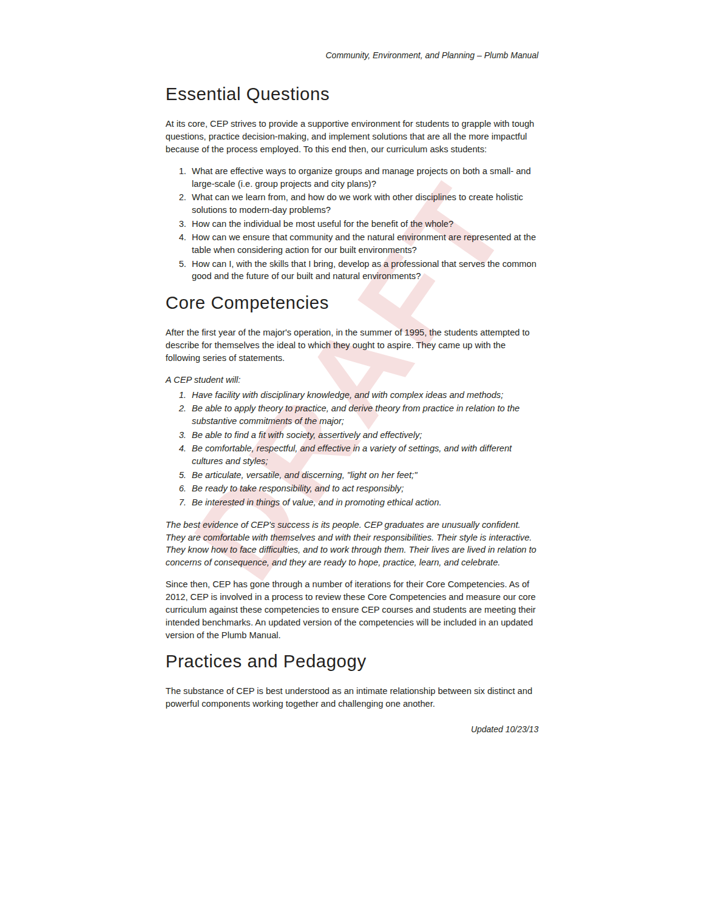DRAFT
Community, Environment, and Planning – Plumb Manual
Essential Questions
At its core, CEP strives to provide a supportive environment for students to grapple with tough questions, practice decision-making, and implement solutions that are all the more impactful because of the process employed. To this end then, our curriculum asks students:
What are effective ways to organize groups and manage projects on both a small- and large-scale (i.e. group projects and city plans)?
What can we learn from, and how do we work with other disciplines to create holistic solutions to modern-day problems?
How can the individual be most useful for the benefit of the whole?
How can we ensure that community and the natural environment are represented at the table when considering action for our built environments?
How can I, with the skills that I bring, develop as a professional that serves the common good and the future of our built and natural environments?
Core Competencies
After the first year of the major's operation, in the summer of 1995, the students attempted to describe for themselves the ideal to which they ought to aspire. They came up with the following series of statements.
A CEP student will:
Have facility with disciplinary knowledge, and with complex ideas and methods;
Be able to apply theory to practice, and derive theory from practice in relation to the substantive commitments of the major;
Be able to find a fit with society, assertively and effectively;
Be comfortable, respectful, and effective in a variety of settings, and with different cultures and styles;
Be articulate, versatile, and discerning, "light on her feet;"
Be ready to take responsibility, and to act responsibly;
Be interested in things of value, and in promoting ethical action.
The best evidence of CEP's success is its people. CEP graduates are unusually confident. They are comfortable with themselves and with their responsibilities. Their style is interactive. They know how to face difficulties, and to work through them. Their lives are lived in relation to concerns of consequence, and they are ready to hope, practice, learn, and celebrate.
Since then, CEP has gone through a number of iterations for their Core Competencies. As of 2012, CEP is involved in a process to review these Core Competencies and measure our core curriculum against these competencies to ensure CEP courses and students are meeting their intended benchmarks. An updated version of the competencies will be included in an updated version of the Plumb Manual.
Practices and Pedagogy
The substance of CEP is best understood as an intimate relationship between six distinct and powerful components working together and challenging one another.
Updated 10/23/13